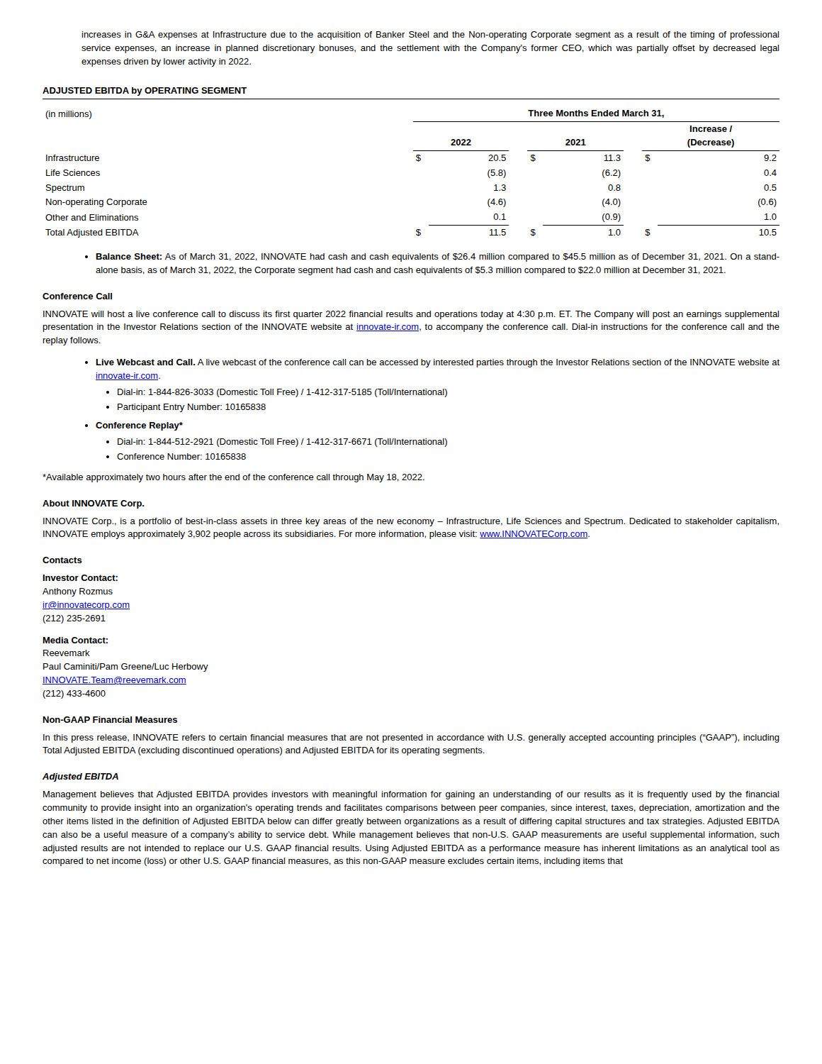increases in G&A expenses at Infrastructure due to the acquisition of Banker Steel and the Non-operating Corporate segment as a result of the timing of professional service expenses, an increase in planned discretionary bonuses, and the settlement with the Company's former CEO, which was partially offset by decreased legal expenses driven by lower activity in 2022.
ADJUSTED EBITDA by OPERATING SEGMENT
| (in millions) | | Three Months Ended March 31, |
| | | 2022 | | 2021 | | Increase / (Decrease) |
| Infrastructure | | $ | 20.5 | | $ | 11.3 | | $ | 9.2 |
| Life Sciences | | | (5.8) | | | (6.2) | | | 0.4 |
| Spectrum | | | 1.3 | | | 0.8 | | | 0.5 |
| Non-operating Corporate | | | (4.6) | | | (4.0) | | | (0.6) |
| Other and Eliminations | | | 0.1 | | | (0.9) | | | 1.0 |
| Total Adjusted EBITDA | | $ | 11.5 | | $ | 1.0 | | $ | 10.5 |
Balance Sheet: As of March 31, 2022, INNOVATE had cash and cash equivalents of $26.4 million compared to $45.5 million as of December 31, 2021. On a stand-alone basis, as of March 31, 2022, the Corporate segment had cash and cash equivalents of $5.3 million compared to $22.0 million at December 31, 2021.
Conference Call
INNOVATE will host a live conference call to discuss its first quarter 2022 financial results and operations today at 4:30 p.m. ET. The Company will post an earnings supplemental presentation in the Investor Relations section of the INNOVATE website at innovate-ir.com, to accompany the conference call. Dial-in instructions for the conference call and the replay follows.
Live Webcast and Call. A live webcast of the conference call can be accessed by interested parties through the Investor Relations section of the INNOVATE website at innovate-ir.com.
Dial-in: 1-844-826-3033 (Domestic Toll Free) / 1-412-317-5185 (Toll/International)
Participant Entry Number: 10165838
Conference Replay*
Dial-in: 1-844-512-2921 (Domestic Toll Free) / 1-412-317-6671 (Toll/International)
Conference Number: 10165838
*Available approximately two hours after the end of the conference call through May 18, 2022.
About INNOVATE Corp.
INNOVATE Corp., is a portfolio of best-in-class assets in three key areas of the new economy – Infrastructure, Life Sciences and Spectrum. Dedicated to stakeholder capitalism, INNOVATE employs approximately 3,902 people across its subsidiaries. For more information, please visit: www.INNOVATECorp.com.
Contacts
Investor Contact:
Anthony Rozmus
ir@innovatecorp.com
(212) 235-2691
Media Contact:
Reevemark
Paul Caminiti/Pam Greene/Luc Herbowy
INNOVATE.Team@reevemark.com
(212) 433-4600
Non-GAAP Financial Measures
In this press release, INNOVATE refers to certain financial measures that are not presented in accordance with U.S. generally accepted accounting principles (“GAAP”), including Total Adjusted EBITDA (excluding discontinued operations) and Adjusted EBITDA for its operating segments.
Adjusted EBITDA
Management believes that Adjusted EBITDA provides investors with meaningful information for gaining an understanding of our results as it is frequently used by the financial community to provide insight into an organization's operating trends and facilitates comparisons between peer companies, since interest, taxes, depreciation, amortization and the other items listed in the definition of Adjusted EBITDA below can differ greatly between organizations as a result of differing capital structures and tax strategies. Adjusted EBITDA can also be a useful measure of a company’s ability to service debt. While management believes that non-U.S. GAAP measurements are useful supplemental information, such adjusted results are not intended to replace our U.S. GAAP financial results. Using Adjusted EBITDA as a performance measure has inherent limitations as an analytical tool as compared to net income (loss) or other U.S. GAAP financial measures, as this non-GAAP measure excludes certain items, including items that